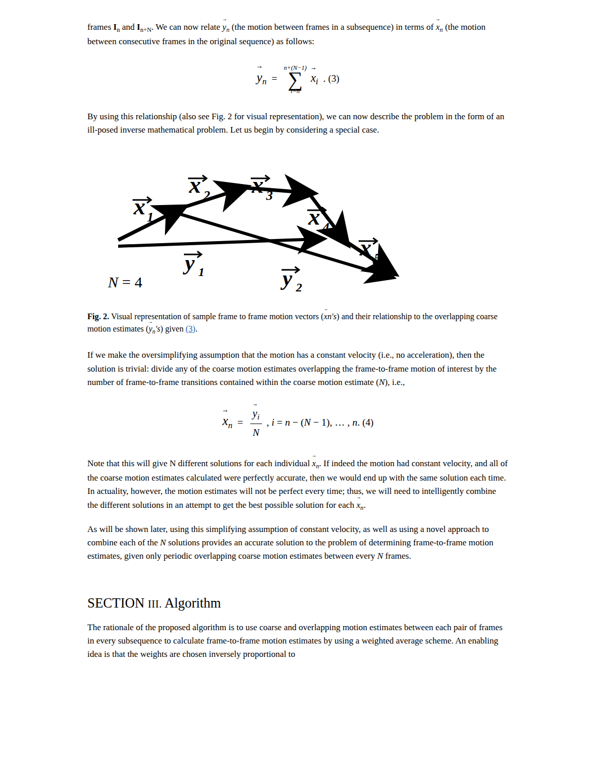frames In and In+N. We can now relate yn (the motion between frames in a subsequence) in terms of xn (the motion between consecutive frames in the original sequence) as follows:
yn = n+(N−1) ∑ i=n xi . (3)
By using this relationship (also see Fig. 2 for visual representation), we can now describe the problem in the form of an ill-posed inverse mathematical problem. Let us begin by considering a special case.
x 1 x 2 x 3 x 4 x 5 y 1 y 2 N = 4
Fig. 2. Visual representation of sample frame to frame motion vectors (xn′s) and their relationship to the overlapping coarse motion estimates (yn′s) given (3).
If we make the oversimplifying assumption that the motion has a constant velocity (i.e., no acceleration), then the solution is trivial: divide any of the coarse motion estimates overlapping the frame-to-frame motion of interest by the number of frame-to-frame transitions contained within the coarse motion estimate (N), i.e.,
xn = yi N , i = n − (N − 1), … , n. (4)
Note that this will give N different solutions for each individual xn. If indeed the motion had constant velocity, and all of the coarse motion estimates calculated were perfectly accurate, then we would end up with the same solution each time. In actuality, however, the motion estimates will not be perfect every time; thus, we will need to intelligently combine the different solutions in an attempt to get the best possible solution for each xn.
As will be shown later, using this simplifying assumption of constant velocity, as well as using a novel approach to combine each of the N solutions provides an accurate solution to the problem of determining frame-to-frame motion estimates, given only periodic overlapping coarse motion estimates between every N frames.
SECTION III. Algorithm
The rationale of the proposed algorithm is to use coarse and overlapping motion estimates between each pair of frames in every subsequence to calculate frame-to-frame motion estimates by using a weighted average scheme. An enabling idea is that the weights are chosen inversely proportional to